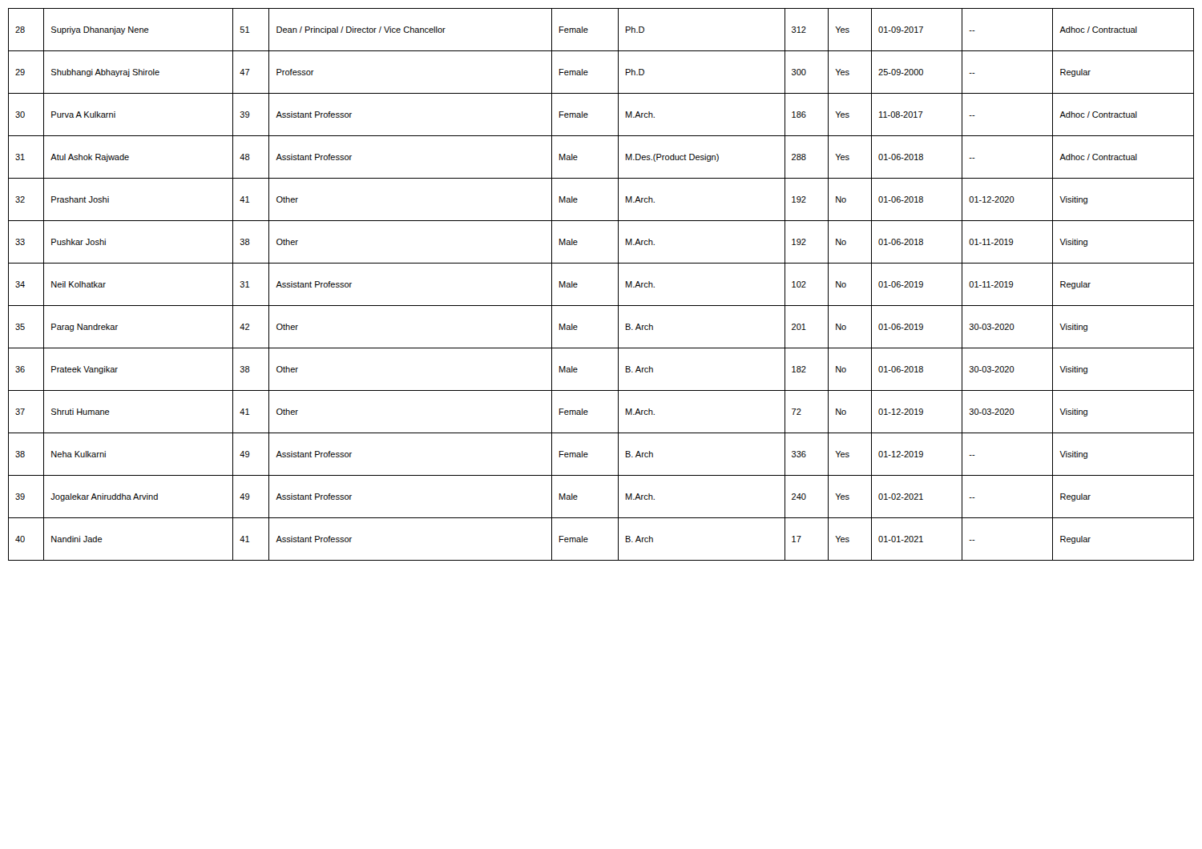| 28 | Supriya Dhananjay Nene | 51 | Dean / Principal / Director / Vice Chancellor | Female | Ph.D | 312 | Yes | 01-09-2017 | -- | Adhoc / Contractual |
| 29 | Shubhangi Abhayraj Shirole | 47 | Professor | Female | Ph.D | 300 | Yes | 25-09-2000 | -- | Regular |
| 30 | Purva A Kulkarni | 39 | Assistant Professor | Female | M.Arch. | 186 | Yes | 11-08-2017 | -- | Adhoc / Contractual |
| 31 | Atul Ashok Rajwade | 48 | Assistant Professor | Male | M.Des.(Product Design) | 288 | Yes | 01-06-2018 | -- | Adhoc / Contractual |
| 32 | Prashant Joshi | 41 | Other | Male | M.Arch. | 192 | No | 01-06-2018 | 01-12-2020 | Visiting |
| 33 | Pushkar Joshi | 38 | Other | Male | M.Arch. | 192 | No | 01-06-2018 | 01-11-2019 | Visiting |
| 34 | Neil Kolhatkar | 31 | Assistant Professor | Male | M.Arch. | 102 | No | 01-06-2019 | 01-11-2019 | Regular |
| 35 | Parag Nandrekar | 42 | Other | Male | B. Arch | 201 | No | 01-06-2019 | 30-03-2020 | Visiting |
| 36 | Prateek Vangikar | 38 | Other | Male | B. Arch | 182 | No | 01-06-2018 | 30-03-2020 | Visiting |
| 37 | Shruti Humane | 41 | Other | Female | M.Arch. | 72 | No | 01-12-2019 | 30-03-2020 | Visiting |
| 38 | Neha Kulkarni | 49 | Assistant Professor | Female | B. Arch | 336 | Yes | 01-12-2019 | -- | Visiting |
| 39 | Jogalekar Aniruddha Arvind | 49 | Assistant Professor | Male | M.Arch. | 240 | Yes | 01-02-2021 | -- | Regular |
| 40 | Nandini Jade | 41 | Assistant Professor | Female | B. Arch | 17 | Yes | 01-01-2021 | -- | Regular |